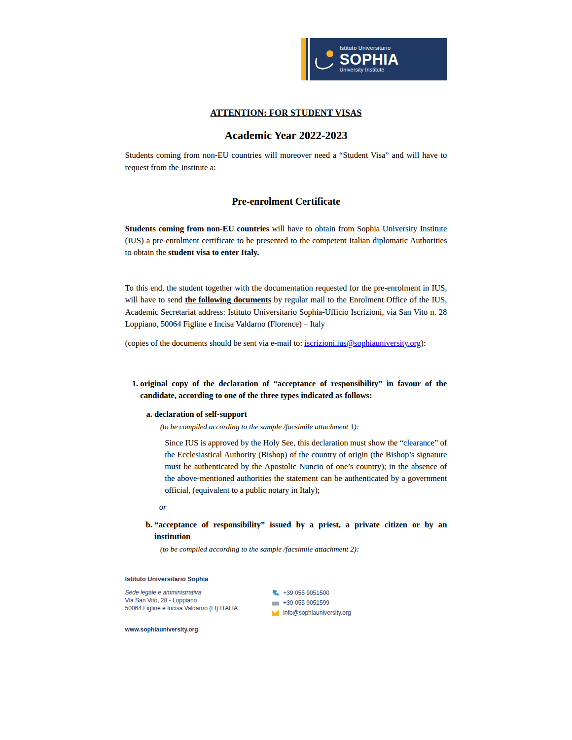Istituto Universitario
SOPHIA
University Institute
ATTENTION: FOR STUDENT VISAS
Academic Year 2022-2023
Students coming from non-EU countries will moreover need a “Student Visa” and will have to request from the Institute a:
Pre-enrolment Certificate
Students coming from non-EU countries will have to obtain from Sophia University Institute (IUS) a pre-enrolment certificate to be presented to the competent Italian diplomatic Authorities to obtain the student visa to enter Italy.
To this end, the student together with the documentation requested for the pre-enrolment in IUS, will have to send the following documents by regular mail to the Enrolment Office of the IUS, Academic Secretariat address: Istituto Universitario Sophia-Ufficio Iscrizioni, via San Vito n. 28 Loppiano, 50064 Figline e Incisa Valdarno (Florence) – Italy
(copies of the documents should be sent via e-mail to: iscrizioni.ius@sophiauniversity.org):
original copy of the declaration of “acceptance of responsibility” in favour of the candidate, according to one of the three types indicated as follows:
declaration of self-support (to be compiled according to the sample /facsimile attachment 1):
Since IUS is approved by the Holy See, this declaration must show the “clearance” of the Ecclesiastical Authority (Bishop) of the country of origin (the Bishop’s signature must be authenticated by the Apostolic Nuncio of one’s country); in the absence of the above-mentioned authorities the statement can be authenticated by a government official, (equivalent to a public notary in Italy);
or
“acceptance of responsibility” issued by a priest, a private citizen or by an institution (to be compiled according to the sample /facsimile attachment 2):
Istituto Universitario Sophia
Sede legale e amministrativa
Via San Vito, 28 - Loppiano
50064 Figline e Incisa Valdarno (FI) ITALIA
+39 055 9051500
+39 055 9051599
info@sophiauniversity.org
www.sophiauniversity.org